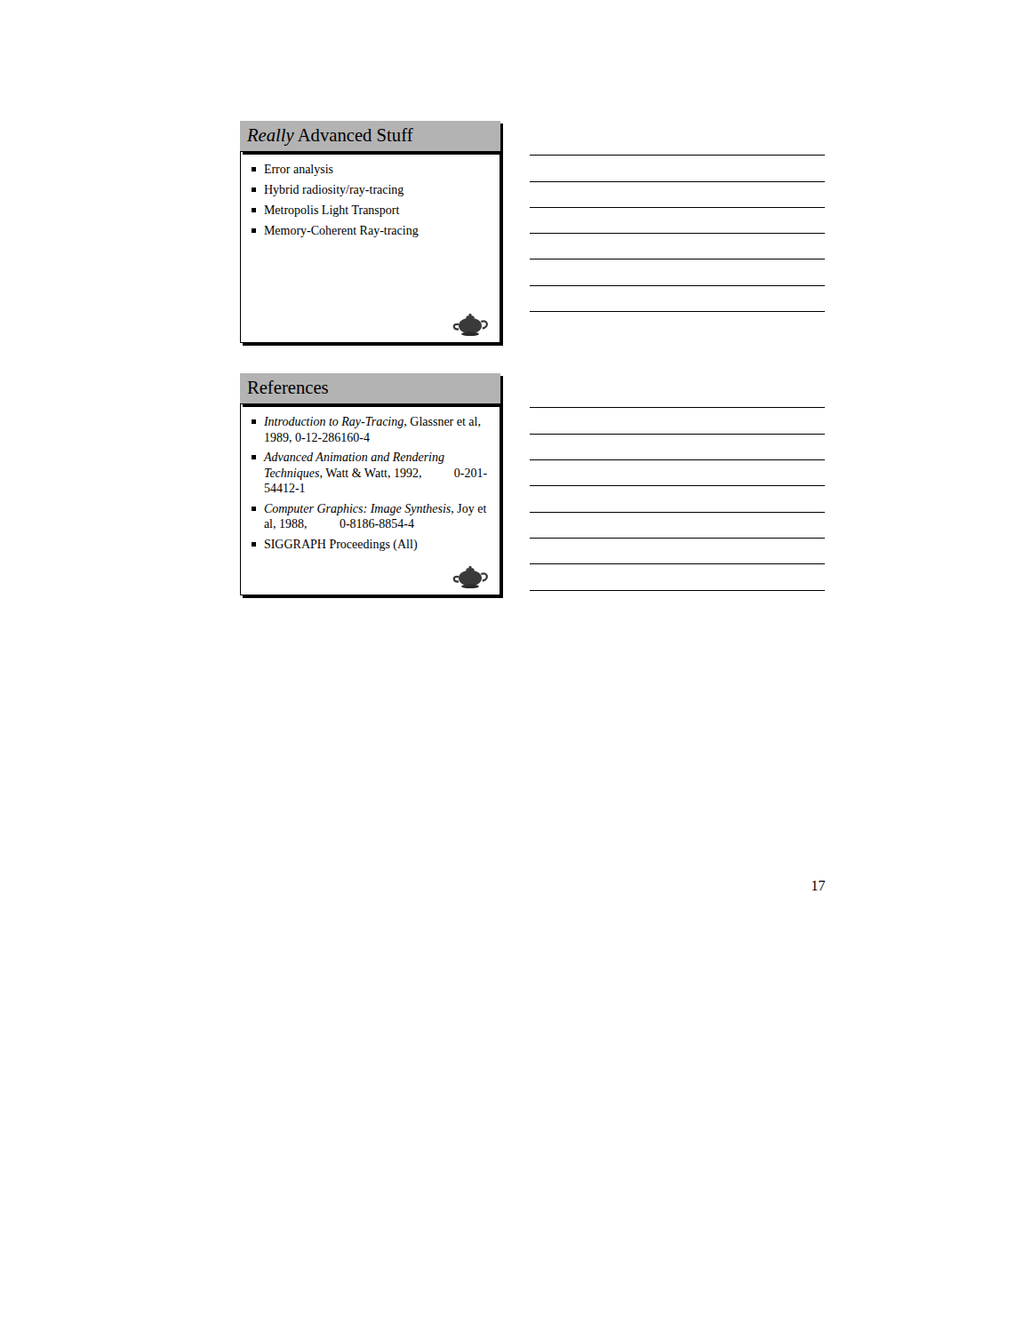Really Advanced Stuff
Error analysis
Hybrid radiosity/ray-tracing
Metropolis Light Transport
Memory-Coherent Ray-tracing
References
Introduction to Ray-Tracing, Glassner et al, 1989, 0-12-286160-4
Advanced Animation and Rendering Techniques, Watt & Watt, 1992, 0-201-54412-1
Computer Graphics: Image Synthesis, Joy et al, 1988, 0-8186-8854-4
SIGGRAPH Proceedings (All)
17